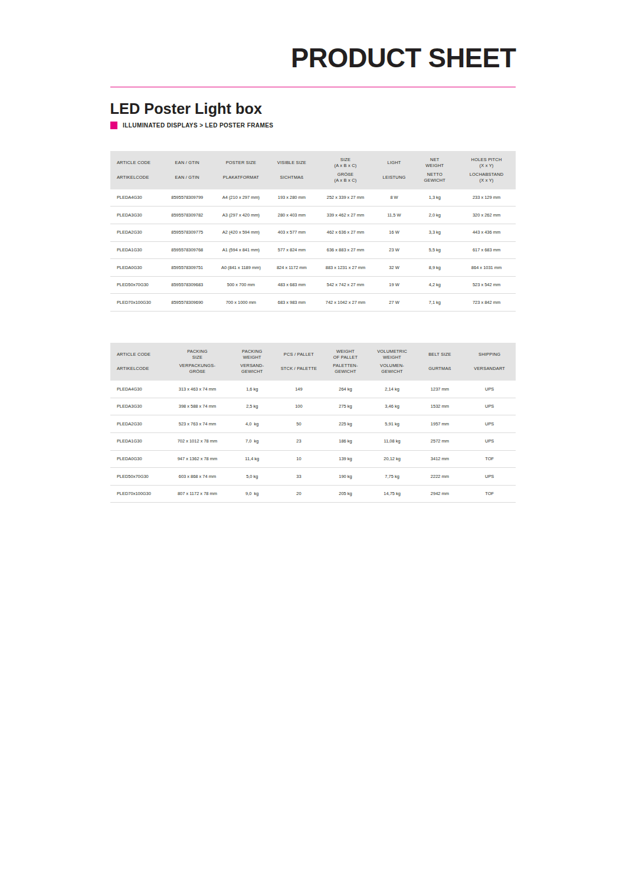PRODUCT SHEET
LED Poster Light box
ILLUMINATED DISPLAYS > LED POSTER FRAMES
| ARTICLE CODE | EAN / GTIN | POSTER SIZE | VISIBLE SIZE | SIZE (A x B x C) | LIGHT | NET WEIGHT | HOLES PITCH (X x Y) |
| --- | --- | --- | --- | --- | --- | --- | --- |
| ARTIKELCODE | EAN / GTIN | PLAKATFORMAT | SICHTMAß | GRÖßE (A x B x C) | LEISTUNG | NETTO GEWICHT | LOCHABSTAND (X x Y) |
| PLEDA4G30 | 8595578309799 | A4 (210 x 297 mm) | 193 x 280 mm | 252 x 339 x 27 mm | 8 W | 1,3 kg | 233 x 129 mm |
| PLEDA3G30 | 8595578309782 | A3 (297 x 420 mm) | 280 x 403 mm | 339 x 462 x 27 mm | 11,5 W | 2,0 kg | 320 x 262 mm |
| PLEDA2G30 | 8595578309775 | A2 (420 x 594 mm) | 403 x 577 mm | 462 x 636 x 27 mm | 16 W | 3,3 kg | 443 x 436 mm |
| PLEDA1G30 | 8595578309768 | A1 (594 x 841 mm) | 577 x 824 mm | 636 x 883 x 27 mm | 23 W | 5,5 kg | 617 x 683 mm |
| PLEDA0G30 | 8595578309751 | A0 (841 x 1189 mm) | 824 x 1172 mm | 883 x 1231 x 27 mm | 32 W | 8,9 kg | 864 x 1031 mm |
| PLED50x70G30 | 8595578309683 | 500 x 700 mm | 483 x 683 mm | 542 x 742 x 27 mm | 19 W | 4,2 kg | 523 x 542 mm |
| PLED70x100G30 | 8595578309690 | 700 x 1000 mm | 683 x 983 mm | 742 x 1042 x 27 mm | 27 W | 7,1 kg | 723 x 842 mm |
| ARTICLE CODE | PACKING SIZE | PACKING WEIGHT | PCS / PALLET | WEIGHT OF PALLET | VOLUMETRIC WEIGHT | BELT SIZE | SHIPPING |
| --- | --- | --- | --- | --- | --- | --- | --- |
| ARTIKELCODE | VERPACKUNGS- GRÖßE | VERSAND- GEWICHT | STCK / PALETTE | PALETTEN- GEWICHT | VOLUMEN- GEWICHT | GURTMAß | VERSANDART |
| PLEDA4G30 | 313 x 463 x 74 mm | 1,6 kg | 149 | 264 kg | 2,14 kg | 1237 mm | UPS |
| PLEDA3G30 | 398 x 588 x 74 mm | 2,5 kg | 100 | 275 kg | 3,46 kg | 1532 mm | UPS |
| PLEDA2G30 | 523 x 763 x 74 mm | 4,0 kg | 50 | 225 kg | 5,91 kg | 1957 mm | UPS |
| PLEDA1G30 | 702 x 1012 x 78 mm | 7,0 kg | 23 | 186 kg | 11,08 kg | 2572 mm | UPS |
| PLEDA0G30 | 947 x 1362 x 78 mm | 11,4 kg | 10 | 139 kg | 20,12 kg | 3412 mm | TOF |
| PLED50x70G30 | 603 x 868 x 74 mm | 5,0 kg | 33 | 190 kg | 7,75 kg | 2222 mm | UPS |
| PLED70x100G30 | 807 x 1172 x 78 mm | 9,0 kg | 20 | 205 kg | 14,75 kg | 2942 mm | TOF |